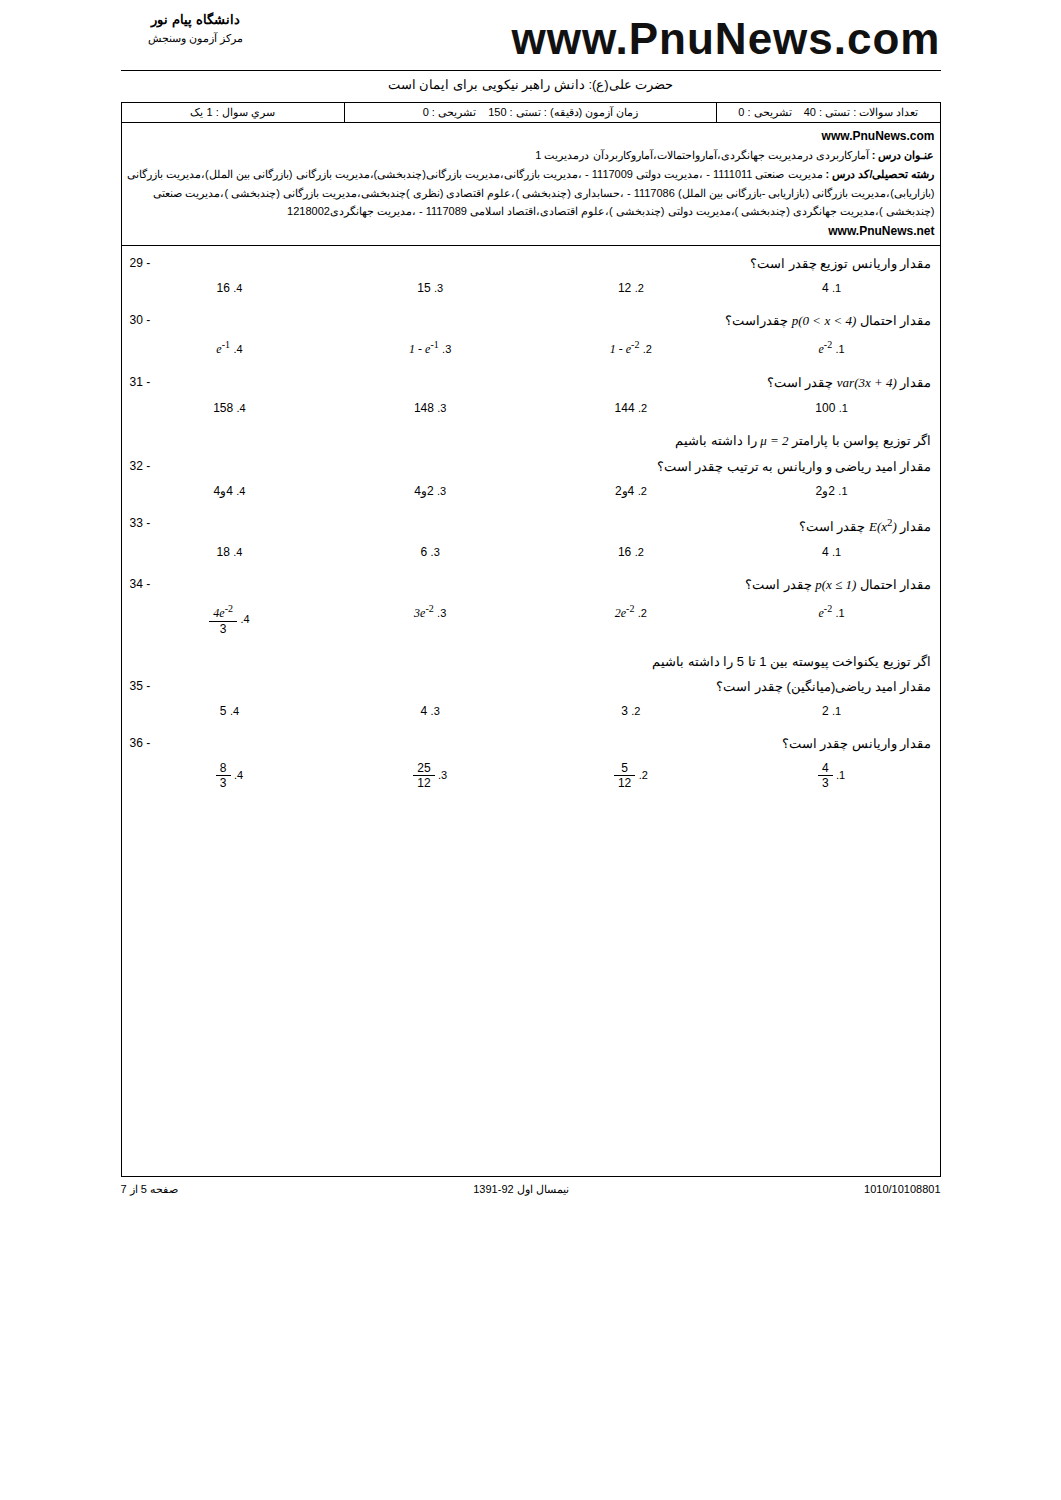www.PnuNews.com
دانشگاه پیام نور
مرکز آزمون وسنجش
حضرت علی(ع): دانش راهبر نیکویی برای ایمان است
| تعداد سوالات : تستی : 40 تشریحی : 0 | زمان آزمون (دقیقه) : تستی : 150 تشریحی : 0 | سري سوال : 1 یک |
| www.PnuNews.com عنـوان درس : آمارکاربردی درمدیریت جهانگردی،آمارواحتمالات،آماروکاربردآن درمدیریت 1 رشته تحصیلی/کد درس : مدیریت صنعتی 1111011 - ،مدیریت دولتی 1117009 - ،مدیریت بازرگانی،مدیریت بازرگانی(چندبخشی)،مدیریت بازرگانی (بازرگانی بین الملل)،مدیریت بازرگانی (بازاریابی)،مدیریت بازرگانی (بازاریابی -بازرگانی بین الملل) 1117086 - ،حسابداری (چندبخشی )،علوم اقتصادی (نظری )چندبخشی،مدیریت بازرگانی (چندبخشی )،مدیریت صنعتی (چندبخشی )،مدیریت جهانگردی (چندبخشی )،مدیریت دولتی (چندبخشی )،علوم اقتصادی،اقتصاد اسلامی 1117089 - ،مدیریت جهانگردی1218002 www.PnuNews.net |
29 -
مقدار واریانس توزیع چقدر است؟
1. 4
2. 12
3. 15
4. 16
30 -
مقدار احتمال p(0 < x < 4) چقدراست؟
1. e-2
2. 1 - e-2
3. 1 - e-1
4. e-1
31 -
مقدار var(3x + 4) چقدر است؟
1. 100
2. 144
3. 148
4. 158
اگر توزیع پواسن با پارامتر μ = 2 را داشته باشیم
32 -
مقدار امید ریاضی و واریانس به ترتیب چقدر است؟
1. 2و2
2. 4و2
3. 2و4
4. 4و4
33 -
مقدار E(x2) چقدر است؟
1. 4
2. 16
3. 6
4. 18
34 -
مقدار احتمال p(x ≤ 1) چقدر است؟
1. e-2
2. 2e-2
3. 3e-2
4. 4e-2 3
اگر توزیع یکنواخت پیوسته بین 1 تا 5 را داشته باشیم
35 -
مقدار امید ریاضی(میانگین) چقدر است؟
1. 2
2. 3
3. 4
4. 5
36 -
مقدار واریانس چقدر است؟
1. 43
2. 512
3. 2512
4. 83
1010/10108801
نیمسال اول 92-1391
صفحه 5 از 7